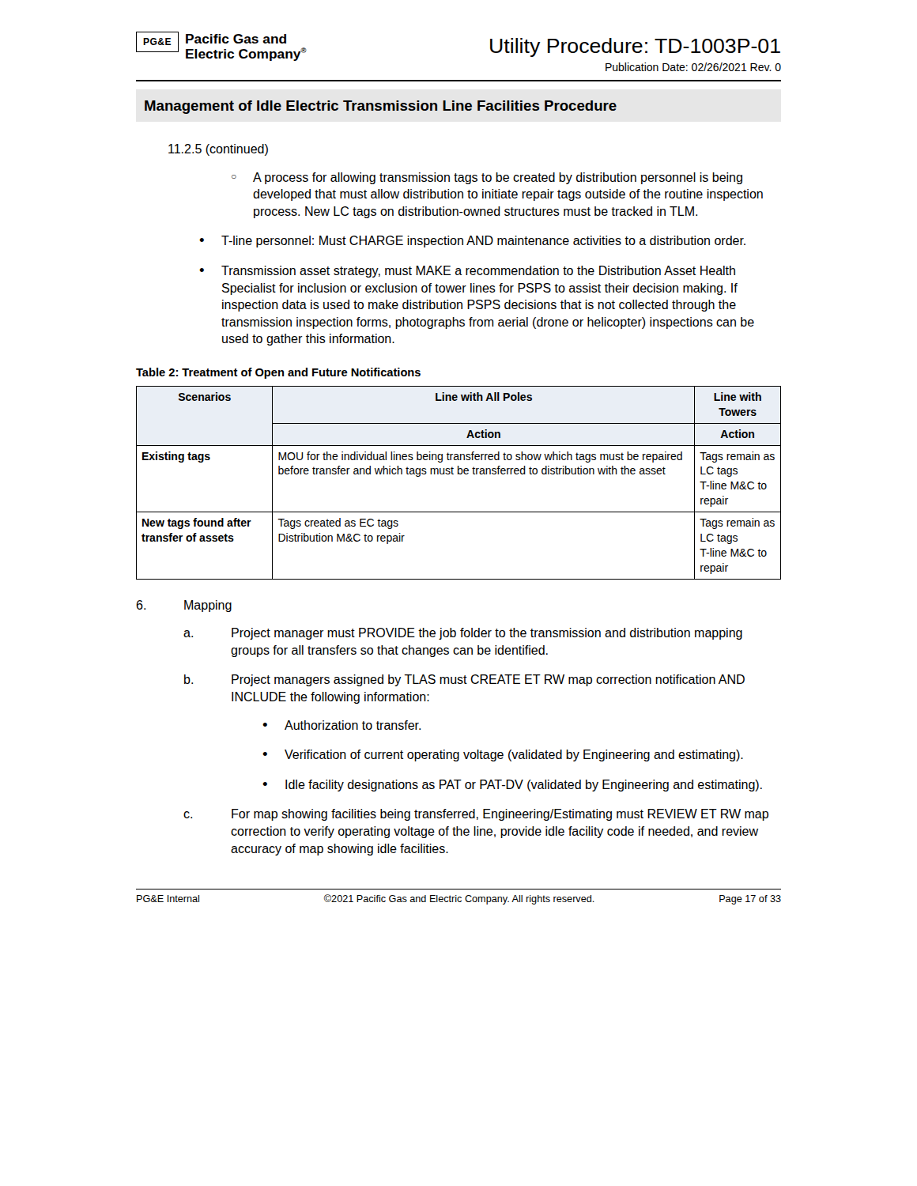PG&E
Pacific Gas and
Electric Company®
Utility Procedure: TD-1003P-01
Publication Date: 02/26/2021 Rev. 0
Management of Idle Electric Transmission Line Facilities Procedure
11.2.5 (continued)
A process for allowing transmission tags to be created by distribution personnel is being developed that must allow distribution to initiate repair tags outside of the routine inspection process. New LC tags on distribution-owned structures must be tracked in TLM.
T-line personnel: Must CHARGE inspection AND maintenance activities to a distribution order.
Transmission asset strategy, must MAKE a recommendation to the Distribution Asset Health Specialist for inclusion or exclusion of tower lines for PSPS to assist their decision making. If inspection data is used to make distribution PSPS decisions that is not collected through the transmission inspection forms, photographs from aerial (drone or helicopter) inspections can be used to gather this information.
Table 2: Treatment of Open and Future Notifications
| Scenarios | Line with All Poles | Line with Towers |
| --- | --- | --- |
| Action | Action |
| Existing tags | MOU for the individual lines being transferred to show which tags must be repaired before transfer and which tags must be transferred to distribution with the asset | Tags remain as LC tags T-line M&C to repair |
| New tags found after transfer of assets | Tags created as EC tags Distribution M&C to repair | Tags remain as LC tags T-line M&C to repair |
6. Mapping
a. Project manager must PROVIDE the job folder to the transmission and distribution mapping groups for all transfers so that changes can be identified.
b. Project managers assigned by TLAS must CREATE ET RW map correction notification AND INCLUDE the following information:
Authorization to transfer.
Verification of current operating voltage (validated by Engineering and estimating).
Idle facility designations as PAT or PAT-DV (validated by Engineering and estimating).
c. For map showing facilities being transferred, Engineering/Estimating must REVIEW ET RW map correction to verify operating voltage of the line, provide idle facility code if needed, and review accuracy of map showing idle facilities.
PG&E Internal
©2021 Pacific Gas and Electric Company. All rights reserved.
Page 17 of 33